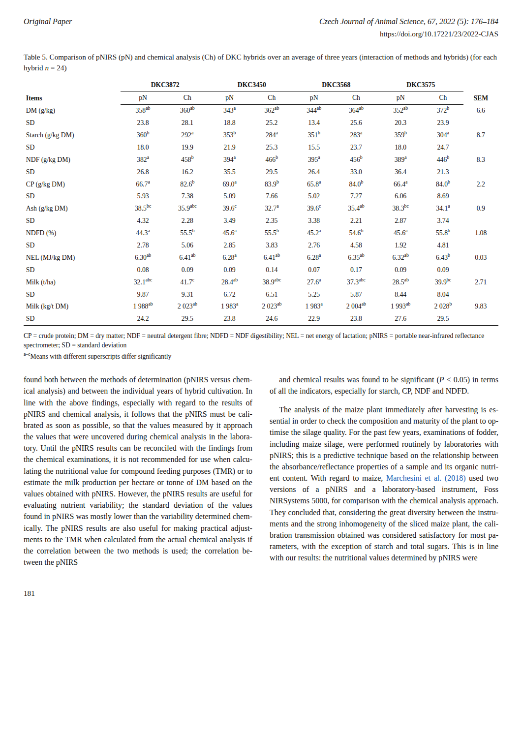Original Paper Czech Journal of Animal Science, 67, 2022 (5): 176–184
https://doi.org/10.17221/23/2022-CJAS
Table 5. Comparison of pNIRS (pN) and chemical analysis (Ch) of DKC hybrids over an average of three years (interaction of methods and hybrids) (for each hybrid n = 24)
| Items | DKC3872 | DKC3450 | DKC3568 | DKC3575 | SEM |
| --- | --- | --- | --- | --- | --- |
| pN | Ch | pN | Ch | pN | Ch | pN | Ch |
| DM (g/kg) | 358 ab | 360 ab | 343 a | 362 ab | 344 ab | 364 ab | 352 ab | 372 b | 6.6 |
| SD | 23.8 | 28.1 | 18.8 | 25.2 | 13.4 | 25.6 | 20.3 | 23.9 | |
| Starch (g/kg DM) | 360 b | 292 a | 353 b | 284 a | 351 b | 283 a | 359 b | 304 a | 8.7 |
| SD | 18.0 | 19.9 | 21.9 | 25.3 | 15.5 | 23.7 | 18.0 | 24.7 | |
| NDF (g/kg DM) | 382 a | 458 b | 394 a | 466 b | 395 a | 456 b | 389 a | 446 b | 8.3 |
| SD | 26.8 | 16.2 | 35.5 | 29.5 | 26.4 | 33.0 | 36.4 | 21.3 | |
| CP (g/kg DM) | 66.7 a | 82.6 b | 69.0 a | 83.9 b | 65.8 a | 84.0 b | 66.4 a | 84.0 b | 2.2 |
| SD | 5.93 | 7.38 | 5.09 | 7.66 | 5.02 | 7.27 | 6.06 | 8.69 | |
| Ash (g/kg DM) | 38.5 bc | 35.9 abc | 39.6 c | 32.7 a | 39.6 c | 35.4 ab | 38.3 bc | 34.1 a | 0.9 |
| SD | 4.32 | 2.28 | 3.49 | 2.35 | 3.38 | 2.21 | 2.87 | 3.74 | |
| NDFD (%) | 44.3 a | 55.5 b | 45.6 a | 55.5 b | 45.2 a | 54.6 b | 45.6 a | 55.8 b | 1.08 |
| SD | 2.78 | 5.06 | 2.85 | 3.83 | 2.76 | 4.58 | 1.92 | 4.81 | |
| NEL (MJ/kg DM) | 6.30 ab | 6.41 ab | 6.28 a | 6.41 ab | 6.28 a | 6.35 ab | 6.32 ab | 6.43 b | 0.03 |
| SD | 0.08 | 0.09 | 0.09 | 0.14 | 0.07 | 0.17 | 0.09 | 0.09 | |
| Milk (t/ha) | 32.1 abc | 41.7 c | 28.4 ab | 38.9 abc | 27.6 a | 37.3 abc | 28.5 ab | 39.9 bc | 2.71 |
| SD | 9.87 | 9.31 | 6.72 | 6.51 | 5.25 | 5.87 | 8.44 | 8.04 | |
| Milk (kg/t DM) | 1 988 ab | 2 023 ab | 1 983 a | 2 023 ab | 1 983 a | 2 004 ab | 1 993 ab | 2 028 b | 9.83 |
| SD | 24.2 | 29.5 | 23.8 | 24.6 | 22.9 | 23.8 | 27.6 | 29.5 | |
CP = crude protein; DM = dry matter; NDF = neutral detergent fibre; NDFD = NDF digestibility; NEL = net energy of lactation; pNIRS = portable near-infrared reflectance spectrometer; SD = standard deviation
a–cMeans with different superscripts differ significantly
found both between the methods of determination (pNIRS versus chemical analysis) and between the individual years of hybrid cultivation. In line with the above findings, especially with regard to the results of pNIRS and chemical analysis, it follows that the pNIRS must be calibrated as soon as possible, so that the values measured by it approach the values that were uncovered during chemical analysis in the laboratory. Until the pNIRS results can be reconciled with the findings from the chemical examinations, it is not recommended for use when calculating the nutritional value for compound feeding purposes (TMR) or to estimate the milk production per hectare or tonne of DM based on the values obtained with pNIRS. However, the pNIRS results are useful for evaluating nutrient variability; the standard deviation of the values found in pNIRS was mostly lower than the variability determined chemically. The pNIRS results are also useful for making practical adjustments to the TMR when calculated from the actual chemical analysis if the correlation between the two methods is used; the correlation between the pNIRS
and chemical results was found to be significant (P < 0.05) in terms of all the indicators, especially for starch, CP, NDF and NDFD.
The analysis of the maize plant immediately after harvesting is essential in order to check the composition and maturity of the plant to optimise the silage quality. For the past few years, examinations of fodder, including maize silage, were performed routinely by laboratories with pNIRS; this is a predictive technique based on the relationship between the absorbance/reflectance properties of a sample and its organic nutrient content. With regard to maize, Marchesini et al. (2018) used two versions of a pNIRS and a laboratory-based instrument, Foss NIRSystems 5000, for comparison with the chemical analysis approach. They concluded that, considering the great diversity between the instruments and the strong inhomogeneity of the sliced maize plant, the calibration transmission obtained was considered satisfactory for most parameters, with the exception of starch and total sugars. This is in line with our results: the nutritional values determined by pNIRS were
181